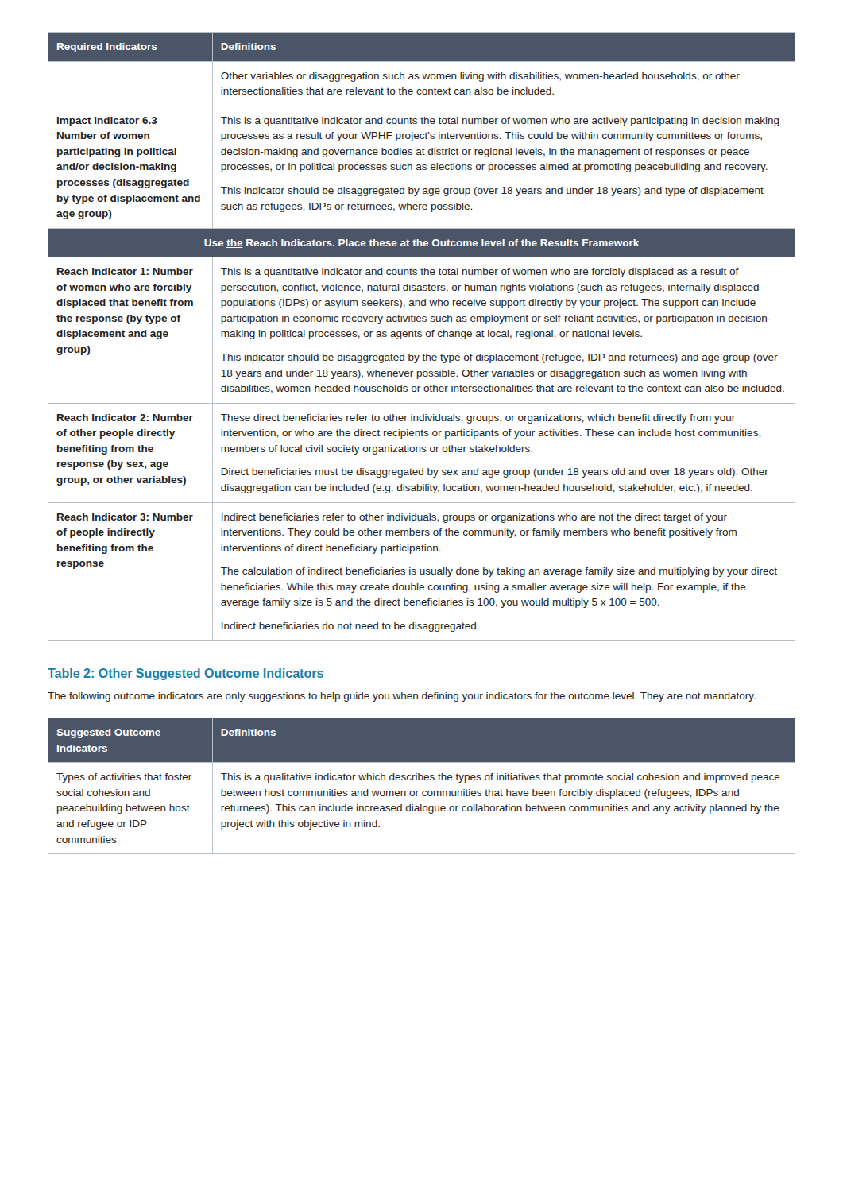| Required Indicators | Definitions |
| --- | --- |
| | Other variables or disaggregation such as women living with disabilities, women-headed households, or other intersectionalities that are relevant to the context can also be included. |
| Impact Indicator 6.3 Number of women participating in political and/or decision-making processes (disaggregated by type of displacement and age group) | This is a quantitative indicator and counts the total number of women who are actively participating in decision making processes as a result of your WPHF project's interventions. This could be within community committees or forums, decision-making and governance bodies at district or regional levels, in the management of responses or peace processes, or in political processes such as elections or processes aimed at promoting peacebuilding and recovery. This indicator should be disaggregated by age group (over 18 years and under 18 years) and type of displacement such as refugees, IDPs or returnees, where possible. |
| Use the Reach Indicators. Place these at the Outcome level of the Results Framework |
| Reach Indicator 1: Number of women who are forcibly displaced that benefit from the response (by type of displacement and age group) | This is a quantitative indicator and counts the total number of women who are forcibly displaced as a result of persecution, conflict, violence, natural disasters, or human rights violations (such as refugees, internally displaced populations (IDPs) or asylum seekers), and who receive support directly by your project. The support can include participation in economic recovery activities such as employment or self-reliant activities, or participation in decision-making in political processes, or as agents of change at local, regional, or national levels. This indicator should be disaggregated by the type of displacement (refugee, IDP and returnees) and age group (over 18 years and under 18 years), whenever possible. Other variables or disaggregation such as women living with disabilities, women-headed households or other intersectionalities that are relevant to the context can also be included. |
| Reach Indicator 2: Number of other people directly benefiting from the response (by sex, age group, or other variables) | These direct beneficiaries refer to other individuals, groups, or organizations, which benefit directly from your intervention, or who are the direct recipients or participants of your activities. These can include host communities, members of local civil society organizations or other stakeholders. Direct beneficiaries must be disaggregated by sex and age group (under 18 years old and over 18 years old). Other disaggregation can be included (e.g. disability, location, women-headed household, stakeholder, etc.), if needed. |
| Reach Indicator 3: Number of people indirectly benefiting from the response | Indirect beneficiaries refer to other individuals, groups or organizations who are not the direct target of your interventions. They could be other members of the community, or family members who benefit positively from interventions of direct beneficiary participation. The calculation of indirect beneficiaries is usually done by taking an average family size and multiplying by your direct beneficiaries. While this may create double counting, using a smaller average size will help. For example, if the average family size is 5 and the direct beneficiaries is 100, you would multiply 5 x 100 = 500. Indirect beneficiaries do not need to be disaggregated. |
Table 2: Other Suggested Outcome Indicators
The following outcome indicators are only suggestions to help guide you when defining your indicators for the outcome level. They are not mandatory.
| Suggested Outcome Indicators | Definitions |
| --- | --- |
| Types of activities that foster social cohesion and peacebuilding between host and refugee or IDP communities | This is a qualitative indicator which describes the types of initiatives that promote social cohesion and improved peace between host communities and women or communities that have been forcibly displaced (refugees, IDPs and returnees). This can include increased dialogue or collaboration between communities and any activity planned by the project with this objective in mind. |